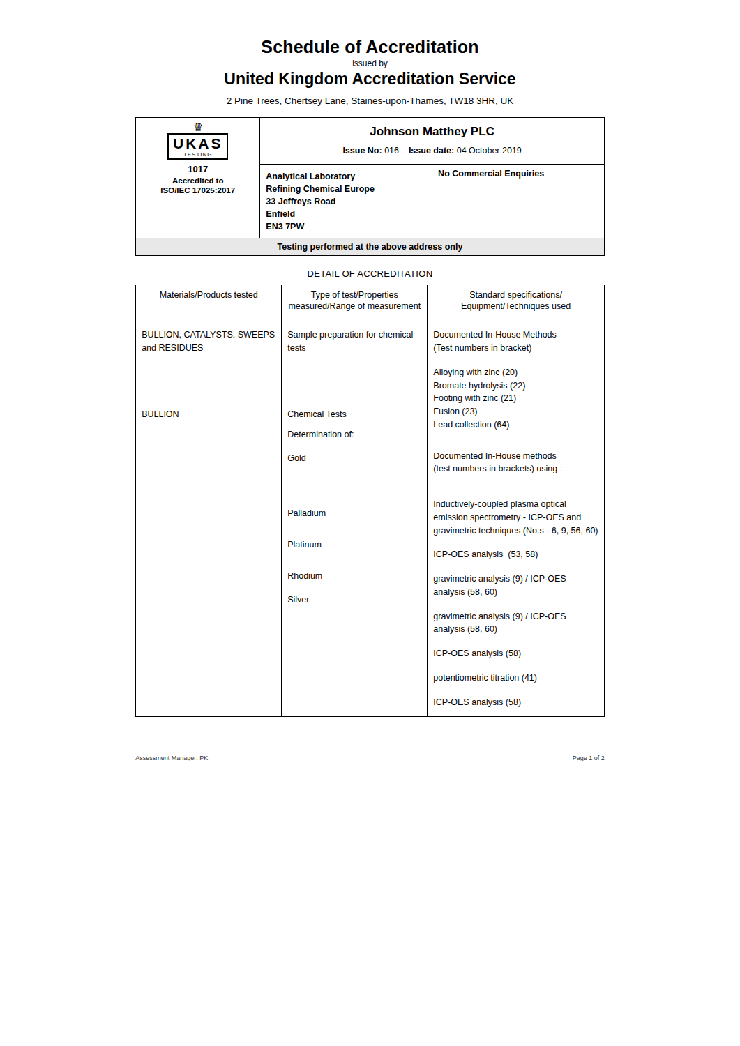Schedule of Accreditation
issued by
United Kingdom Accreditation Service
2 Pine Trees, Chertsey Lane, Staines-upon-Thames, TW18 3HR, UK
| ♛ UKAS TESTING 1017 Accredited to ISO/IEC 17025:2017 | Johnson Matthey PLC Issue No: 016 Issue date: 04 October 2019 |
| Analytical Laboratory Refining Chemical Europe 33 Jeffreys Road Enfield EN3 7PW | No Commercial Enquiries |
Testing performed at the above address only
DETAIL OF ACCREDITATION
| Materials/Products tested | Type of test/Properties measured/Range of measurement | Standard specifications/ Equipment/Techniques used |
| --- | --- | --- |
| BULLION, CATALYSTS, SWEEPS and RESIDUES BULLION | Sample preparation for chemical tests Chemical Tests Determination of: Gold Palladium Platinum Rhodium Silver | Documented In-House Methods (Test numbers in bracket) Alloying with zinc (20) Bromate hydrolysis (22) Footing with zinc (21) Fusion (23) Lead collection (64) Documented In-House methods (test numbers in brackets) using : Inductively-coupled plasma optical emission spectrometry - ICP-OES and gravimetric techniques (No.s - 6, 9, 56, 60) ICP-OES analysis (53, 58) gravimetric analysis (9) / ICP-OES analysis (58, 60) gravimetric analysis (9) / ICP-OES analysis (58, 60) ICP-OES analysis (58) potentiometric titration (41) ICP-OES analysis (58) |
Assessment Manager: PK Page 1 of 2